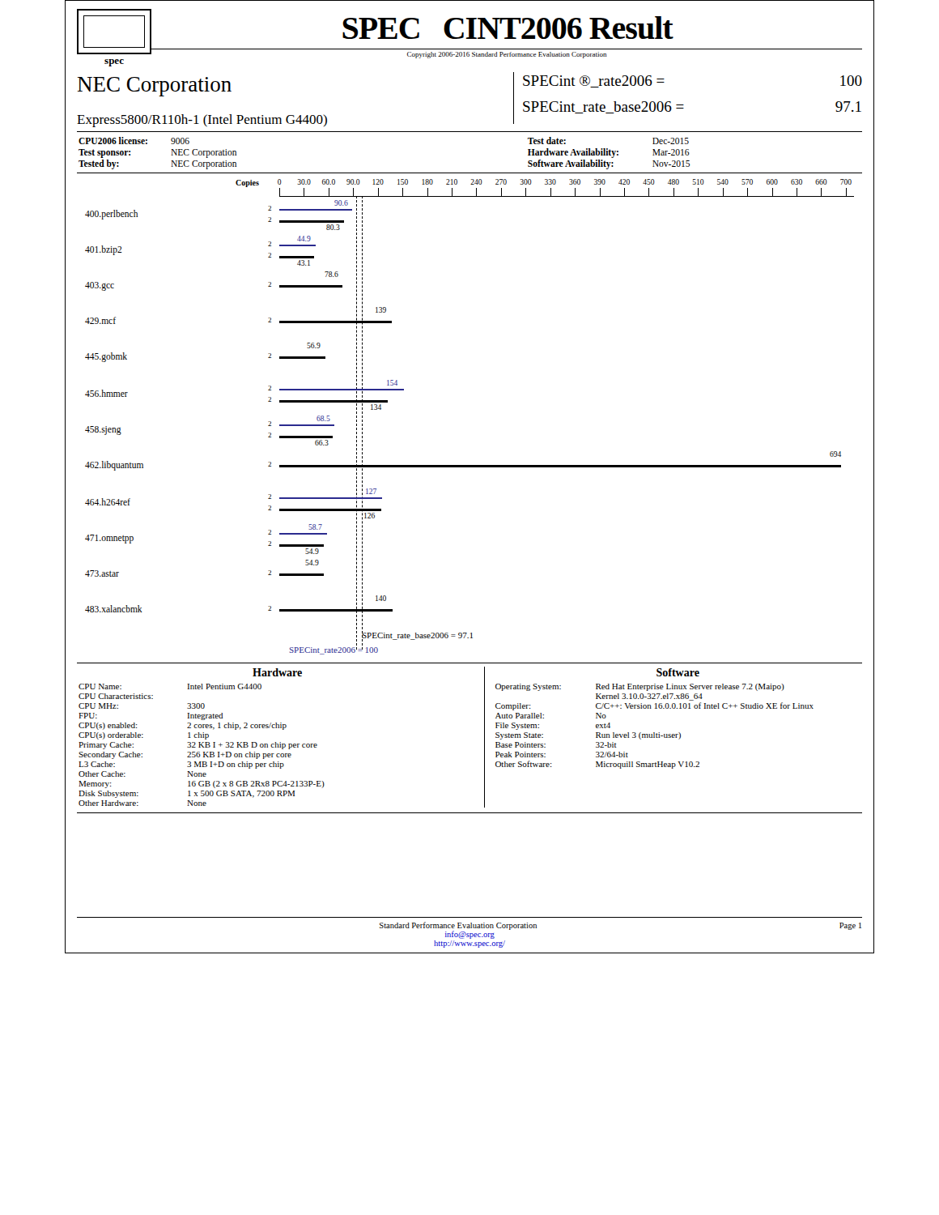spec
SPEC CINT2006 Result
Copyright 2006-2016 Standard Performance Evaluation Corporation
NEC Corporation
Express5800/R110h-1 (Intel Pentium G4400)
SPECint ®_rate2006 = 100
SPECint_rate_base2006 = 97.1
| CPU2006 license: | 9006 | Test date: | Dec-2015 |
| Test sponsor: | NEC Corporation | Hardware Availability: | Mar-2016 |
| Tested by: | NEC Corporation | Software Availability: | Nov-2015 |
Copies
0 30.0 60.0 90.0 120 150 180 210 240 270 300 330 360 390 420 450 480 510 540 570 600 630 660 700
400.perlbench
2
2
90.6
80.3
401.bzip2
2
2
44.9
43.1
403.gcc
2
78.6
429.mcf
2
139
445.gobmk
2
56.9
456.hmmer
2
2
154
134
458.sjeng
2
2
68.5
66.3
462.libquantum
2
694
464.h264ref
2
2
127
126
471.omnetpp
2
2
58.7
54.9
473.astar
2
54.9
483.xalancbmk
2
140
SPECint_rate_base2006 = 97.1
SPECint_rate2006 = 100
Hardware
| CPU Name: | Intel Pentium G4400 |
| CPU Characteristics: | |
| CPU MHz: | 3300 |
| FPU: | Integrated |
| CPU(s) enabled: | 2 cores, 1 chip, 2 cores/chip |
| CPU(s) orderable: | 1 chip |
| Primary Cache: | 32 KB I + 32 KB D on chip per core |
| Secondary Cache: | 256 KB I+D on chip per core |
| L3 Cache: | 3 MB I+D on chip per chip |
| Other Cache: | None |
| Memory: | 16 GB (2 x 8 GB 2Rx8 PC4-2133P-E) |
| Disk Subsystem: | 1 x 500 GB SATA, 7200 RPM |
| Other Hardware: | None |
Software
| Operating System: | Red Hat Enterprise Linux Server release 7.2 (Maipo) Kernel 3.10.0-327.el7.x86_64 |
| Compiler: | C/C++: Version 16.0.0.101 of Intel C++ Studio XE for Linux |
| Auto Parallel: | No |
| File System: | ext4 |
| System State: | Run level 3 (multi-user) |
| Base Pointers: | 32-bit |
| Peak Pointers: | 32/64-bit |
| Other Software: | Microquill SmartHeap V10.2 |
Page 1 Standard Performance Evaluation Corporation
info@spec.org
http://www.spec.org/